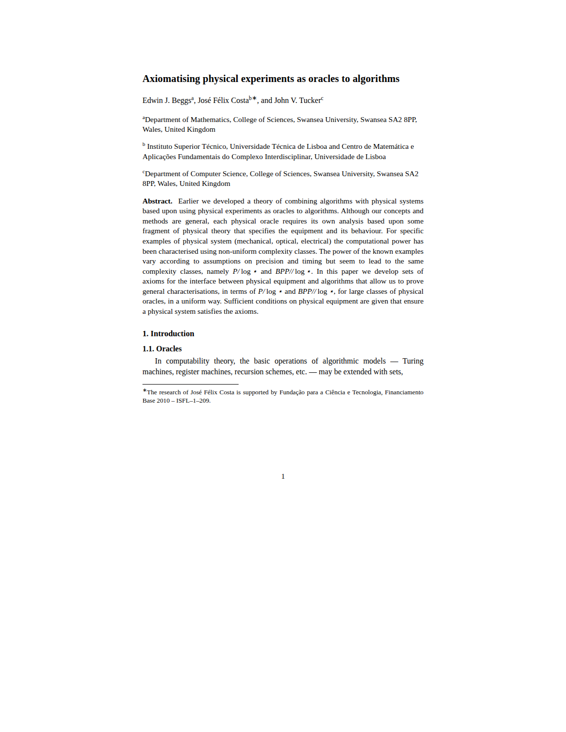Axiomatising physical experiments as oracles to algorithms
Edwin J. Beggsa, José Félix Costab∗, and John V. Tuckerc
aDepartment of Mathematics, College of Sciences, Swansea University, Swansea SA2 8PP, Wales, United Kingdom
b Instituto Superior Técnico, Universidade Técnica de Lisboa and Centro de Matemática e Aplicações Fundamentais do Complexo Interdisciplinar, Universidade de Lisboa
cDepartment of Computer Science, College of Sciences, Swansea University, Swansea SA2 8PP, Wales, United Kingdom
Abstract. Earlier we developed a theory of combining algorithms with physical systems based upon using physical experiments as oracles to algorithms. Although our concepts and methods are general, each physical oracle requires its own analysis based upon some fragment of physical theory that specifies the equipment and its behaviour. For specific examples of physical system (mechanical, optical, electrical) the computational power has been characterised using non-uniform complexity classes. The power of the known examples vary according to assumptions on precision and timing but seem to lead to the same complexity classes, namely P/ log ⋆ and BPP// log ⋆. In this paper we develop sets of axioms for the interface between physical equipment and algorithms that allow us to prove general characterisations, in terms of P/ log ⋆ and BPP// log ⋆, for large classes of physical oracles, in a uniform way. Sufficient conditions on physical equipment are given that ensure a physical system satisfies the axioms.
1. Introduction
1.1. Oracles
In computability theory, the basic operations of algorithmic models — Turing machines, register machines, recursion schemes, etc. — may be extended with sets,
∗The research of José Félix Costa is supported by Fundação para a Ciência e Tecnologia, Financiamento Base 2010 – ISFL–1–209.
1